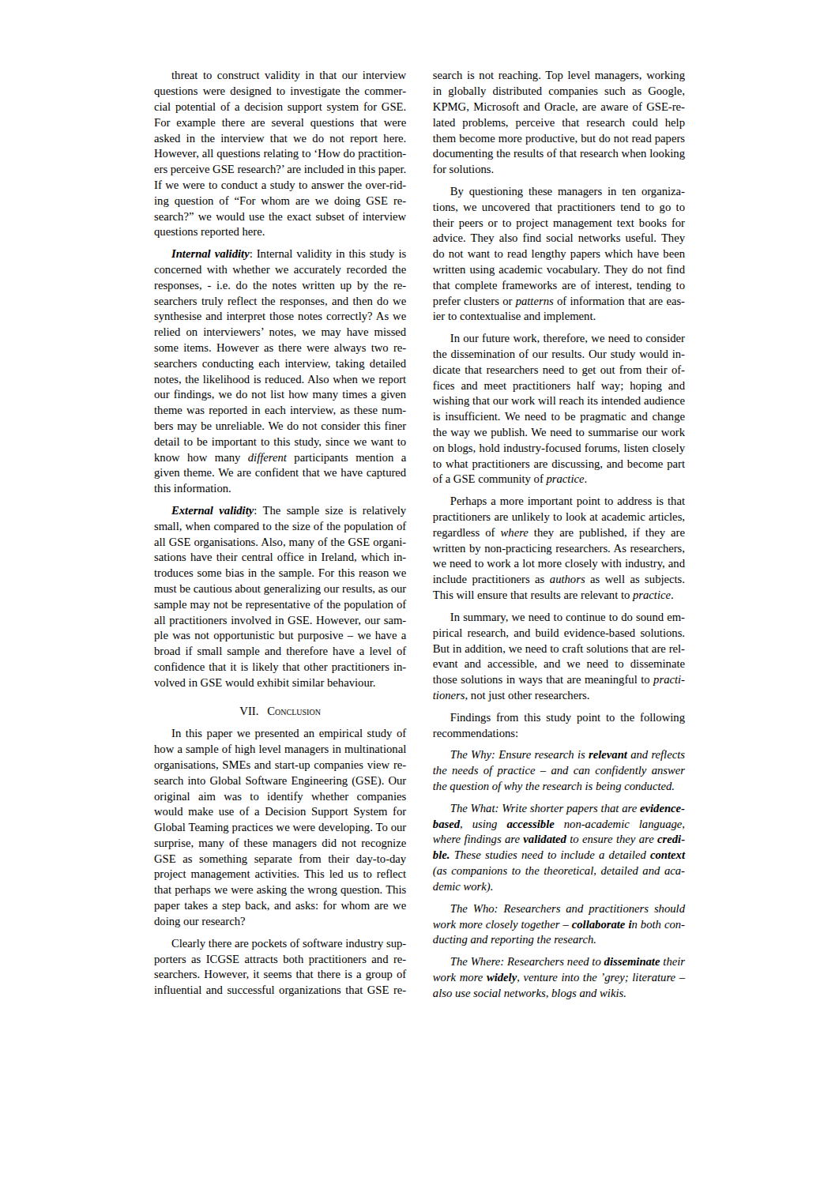threat to construct validity in that our interview questions were designed to investigate the commercial potential of a decision support system for GSE. For example there are several questions that were asked in the interview that we do not report here. However, all questions relating to ‘How do practitioners perceive GSE research?’ are included in this paper. If we were to conduct a study to answer the over-riding question of “For whom are we doing GSE research?” we would use the exact subset of interview questions reported here.
Internal validity: Internal validity in this study is concerned with whether we accurately recorded the responses, - i.e. do the notes written up by the researchers truly reflect the responses, and then do we synthesise and interpret those notes correctly? As we relied on interviewers’ notes, we may have missed some items. However as there were always two researchers conducting each interview, taking detailed notes, the likelihood is reduced. Also when we report our findings, we do not list how many times a given theme was reported in each interview, as these numbers may be unreliable. We do not consider this finer detail to be important to this study, since we want to know how many different participants mention a given theme. We are confident that we have captured this information.
External validity: The sample size is relatively small, when compared to the size of the population of all GSE organisations. Also, many of the GSE organisations have their central office in Ireland, which introduces some bias in the sample. For this reason we must be cautious about generalizing our results, as our sample may not be representative of the population of all practitioners involved in GSE. However, our sample was not opportunistic but purposive – we have a broad if small sample and therefore have a level of confidence that it is likely that other practitioners involved in GSE would exhibit similar behaviour.
VII. Conclusion
In this paper we presented an empirical study of how a sample of high level managers in multinational organisations, SMEs and start-up companies view research into Global Software Engineering (GSE). Our original aim was to identify whether companies would make use of a Decision Support System for Global Teaming practices we were developing. To our surprise, many of these managers did not recognize GSE as something separate from their day-to-day project management activities. This led us to reflect that perhaps we were asking the wrong question. This paper takes a step back, and asks: for whom are we doing our research?
Clearly there are pockets of software industry supporters as ICGSE attracts both practitioners and researchers. However, it seems that there is a group of influential and successful organizations that GSE research is not reaching. Top level managers, working in globally distributed companies such as Google, KPMG, Microsoft and Oracle, are aware of GSE-related problems, perceive that research could help them become more productive, but do not read papers documenting the results of that research when looking for solutions.
By questioning these managers in ten organizations, we uncovered that practitioners tend to go to their peers or to project management text books for advice. They also find social networks useful. They do not want to read lengthy papers which have been written using academic vocabulary. They do not find that complete frameworks are of interest, tending to prefer clusters or patterns of information that are easier to contextualise and implement.
In our future work, therefore, we need to consider the dissemination of our results. Our study would indicate that researchers need to get out from their offices and meet practitioners half way; hoping and wishing that our work will reach its intended audience is insufficient. We need to be pragmatic and change the way we publish. We need to summarise our work on blogs, hold industry-focused forums, listen closely to what practitioners are discussing, and become part of a GSE community of practice.
Perhaps a more important point to address is that practitioners are unlikely to look at academic articles, regardless of where they are published, if they are written by non-practicing researchers. As researchers, we need to work a lot more closely with industry, and include practitioners as authors as well as subjects. This will ensure that results are relevant to practice.
In summary, we need to continue to do sound empirical research, and build evidence-based solutions. But in addition, we need to craft solutions that are relevant and accessible, and we need to disseminate those solutions in ways that are meaningful to practitioners, not just other researchers.
Findings from this study point to the following recommendations:
The Why: Ensure research is relevant and reflects the needs of practice – and can confidently answer the question of why the research is being conducted.
The What: Write shorter papers that are evidence-based, using accessible non-academic language, where findings are validated to ensure they are credible. These studies need to include a detailed context (as companions to the theoretical, detailed and academic work).
The Who: Researchers and practitioners should work more closely together – collaborate in both conducting and reporting the research.
The Where: Researchers need to disseminate their work more widely, venture into the ’grey; literature – also use social networks, blogs and wikis.